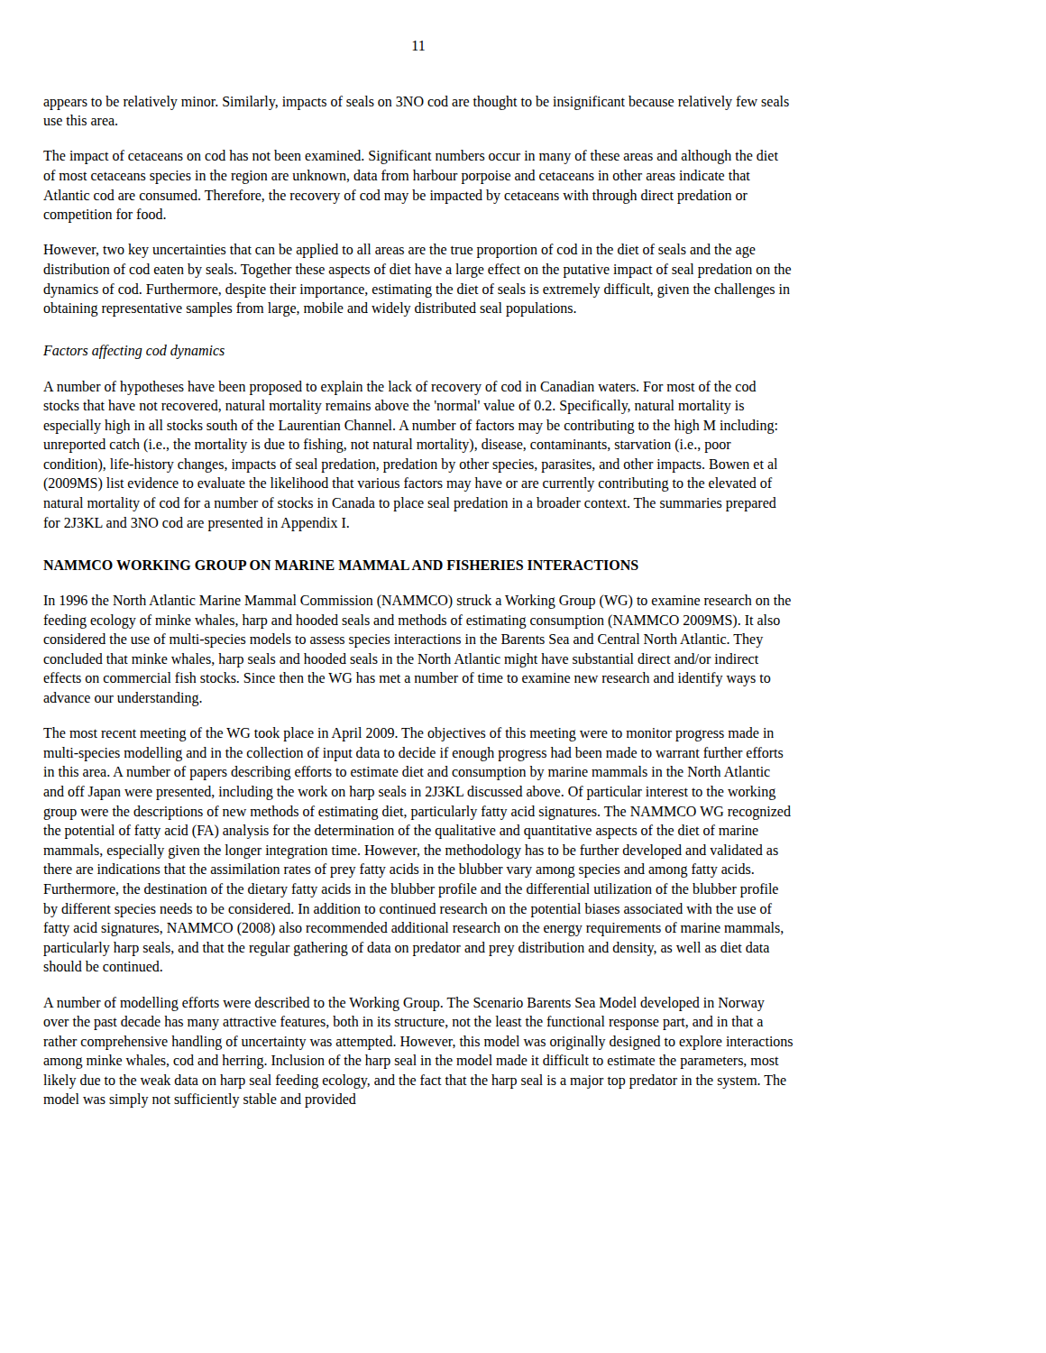11
appears to be relatively minor. Similarly, impacts of seals on 3NO cod are thought to be insignificant because relatively few seals use this area.
The impact of cetaceans on cod has not been examined. Significant numbers occur in many of these areas and although the diet of most cetaceans species in the region are unknown, data from harbour porpoise and cetaceans in other areas indicate that Atlantic cod are consumed. Therefore, the recovery of cod may be impacted by cetaceans with through direct predation or competition for food.
However, two key uncertainties that can be applied to all areas are the true proportion of cod in the diet of seals and the age distribution of cod eaten by seals. Together these aspects of diet have a large effect on the putative impact of seal predation on the dynamics of cod. Furthermore, despite their importance, estimating the diet of seals is extremely difficult, given the challenges in obtaining representative samples from large, mobile and widely distributed seal populations.
Factors affecting cod dynamics
A number of hypotheses have been proposed to explain the lack of recovery of cod in Canadian waters. For most of the cod stocks that have not recovered, natural mortality remains above the 'normal' value of 0.2. Specifically, natural mortality is especially high in all stocks south of the Laurentian Channel. A number of factors may be contributing to the high M including: unreported catch (i.e., the mortality is due to fishing, not natural mortality), disease, contaminants, starvation (i.e., poor condition), life-history changes, impacts of seal predation, predation by other species, parasites, and other impacts. Bowen et al (2009MS) list evidence to evaluate the likelihood that various factors may have or are currently contributing to the elevated of natural mortality of cod for a number of stocks in Canada to place seal predation in a broader context. The summaries prepared for 2J3KL and 3NO cod are presented in Appendix I.
NAMMCO WORKING GROUP ON MARINE MAMMAL AND FISHERIES INTERACTIONS
In 1996 the North Atlantic Marine Mammal Commission (NAMMCO) struck a Working Group (WG) to examine research on the feeding ecology of minke whales, harp and hooded seals and methods of estimating consumption (NAMMCO 2009MS). It also considered the use of multi-species models to assess species interactions in the Barents Sea and Central North Atlantic. They concluded that minke whales, harp seals and hooded seals in the North Atlantic might have substantial direct and/or indirect effects on commercial fish stocks. Since then the WG has met a number of time to examine new research and identify ways to advance our understanding.
The most recent meeting of the WG took place in April 2009. The objectives of this meeting were to monitor progress made in multi-species modelling and in the collection of input data to decide if enough progress had been made to warrant further efforts in this area. A number of papers describing efforts to estimate diet and consumption by marine mammals in the North Atlantic and off Japan were presented, including the work on harp seals in 2J3KL discussed above. Of particular interest to the working group were the descriptions of new methods of estimating diet, particularly fatty acid signatures. The NAMMCO WG recognized the potential of fatty acid (FA) analysis for the determination of the qualitative and quantitative aspects of the diet of marine mammals, especially given the longer integration time. However, the methodology has to be further developed and validated as there are indications that the assimilation rates of prey fatty acids in the blubber vary among species and among fatty acids. Furthermore, the destination of the dietary fatty acids in the blubber profile and the differential utilization of the blubber profile by different species needs to be considered. In addition to continued research on the potential biases associated with the use of fatty acid signatures, NAMMCO (2008) also recommended additional research on the energy requirements of marine mammals, particularly harp seals, and that the regular gathering of data on predator and prey distribution and density, as well as diet data should be continued.
A number of modelling efforts were described to the Working Group. The Scenario Barents Sea Model developed in Norway over the past decade has many attractive features, both in its structure, not the least the functional response part, and in that a rather comprehensive handling of uncertainty was attempted. However, this model was originally designed to explore interactions among minke whales, cod and herring. Inclusion of the harp seal in the model made it difficult to estimate the parameters, most likely due to the weak data on harp seal feeding ecology, and the fact that the harp seal is a major top predator in the system. The model was simply not sufficiently stable and provided